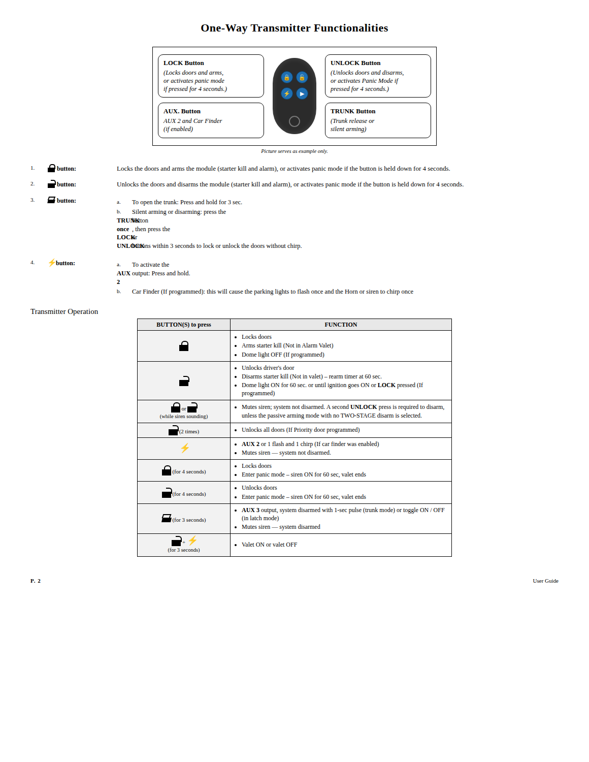One-Way Transmitter Functionalities
LOCK Button (Locks doors and arms,
or activates panic mode
if pressed for 4 seconds.)
🔒 🔓 ⚡ ▶
UNLOCK Button (Unlocks doors and disarms,
or activates Panic Mode if
pressed for 4 seconds.)
AUX. Button AUX 2 and Car Finder
(if enabled)
TRUNK Button (Trunk release or
silent arming)
Picture serves as example only.
button: Locks the doors and arms the module (starter kill and alarm), or activates panic mode if the button is held down for 4 seconds.
button: Unlocks the doors and disarms the module (starter kill and alarm), or activates panic mode if the button is held down for 4 seconds.
button:
To open the trunk: Press and hold for 3 sec.
Silent arming or disarming: press the TRUNK button once, then press the LOCK or UNLOCK buttons within 3 seconds to lock or unlock the doors without chirp.
button:
To activate the AUX 2 output: Press and hold.
Car Finder (If programmed): this will cause the parking lights to flash once and the Horn or siren to chirp once
Transmitter Operation
| BUTTON(S) to press | FUNCTION |
| --- | --- |
| | Locks doors Arms starter kill (Not in Alarm Valet) Dome light OFF (If programmed) |
| | Unlocks driver's door Disarms starter kill (Not in valet) – rearm timer at 60 sec. Dome light ON for 60 sec. or until ignition goes ON or LOCK pressed (If programmed) |
| or (while siren sounding) | Mutes siren; system not disarmed. A second UNLOCK press is required to disarm, unless the passive arming mode with no TWO-STAGE disarm is selected. |
| (2 times) | Unlocks all doors (If Priority door programmed) |
| | AUX 2 or 1 flash and 1 chirp (If car finder was enabled) Mutes siren — system not disarmed. |
| (for 4 seconds) | Locks doors Enter panic mode – siren ON for 60 sec, valet ends |
| (for 4 seconds) | Unlocks doors Enter panic mode – siren ON for 60 sec, valet ends |
| (for 3 seconds) | AUX 3 output, system disarmed with 1-sec pulse (trunk mode) or toggle ON / OFF (in latch mode) Mutes siren — system disarmed |
| + (for 3 seconds) | Valet ON or valet OFF |
P. 2 User Guide